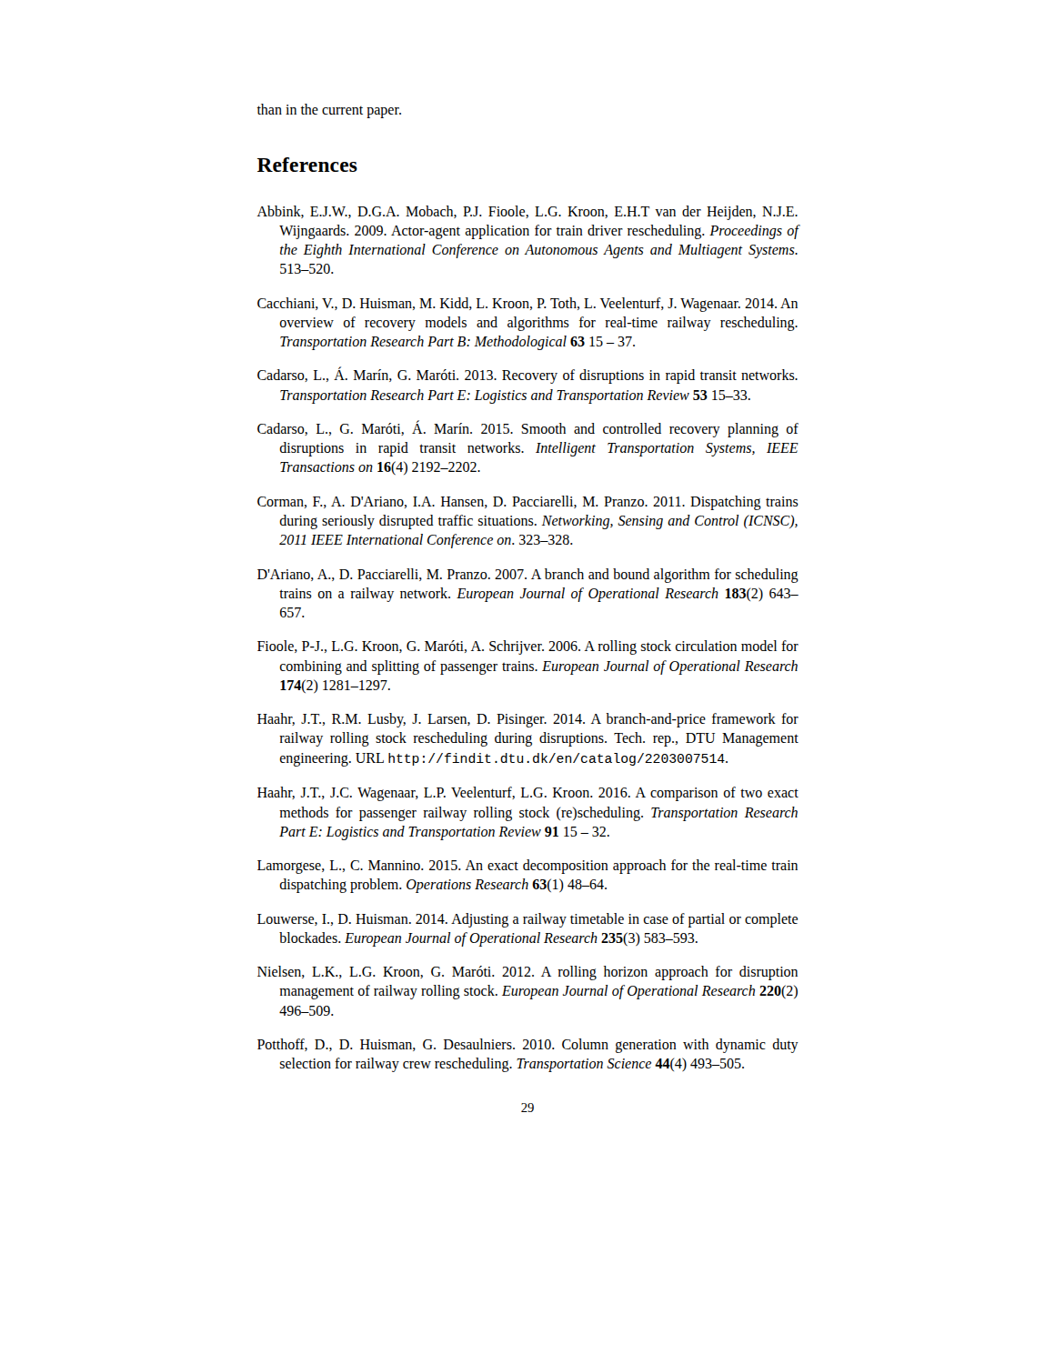than in the current paper.
References
Abbink, E.J.W., D.G.A. Mobach, P.J. Fioole, L.G. Kroon, E.H.T van der Heijden, N.J.E. Wijngaards. 2009. Actor-agent application for train driver rescheduling. Proceedings of the Eighth International Conference on Autonomous Agents and Multiagent Systems. 513–520.
Cacchiani, V., D. Huisman, M. Kidd, L. Kroon, P. Toth, L. Veelenturf, J. Wagenaar. 2014. An overview of recovery models and algorithms for real-time railway rescheduling. Transportation Research Part B: Methodological 63 15 – 37.
Cadarso, L., Á. Marín, G. Maróti. 2013. Recovery of disruptions in rapid transit networks. Transportation Research Part E: Logistics and Transportation Review 53 15–33.
Cadarso, L., G. Maróti, Á. Marín. 2015. Smooth and controlled recovery planning of disruptions in rapid transit networks. Intelligent Transportation Systems, IEEE Transactions on 16(4) 2192–2202.
Corman, F., A. D'Ariano, I.A. Hansen, D. Pacciarelli, M. Pranzo. 2011. Dispatching trains during seriously disrupted traffic situations. Networking, Sensing and Control (ICNSC), 2011 IEEE International Conference on. 323–328.
D'Ariano, A., D. Pacciarelli, M. Pranzo. 2007. A branch and bound algorithm for scheduling trains on a railway network. European Journal of Operational Research 183(2) 643–657.
Fioole, P-J., L.G. Kroon, G. Maróti, A. Schrijver. 2006. A rolling stock circulation model for combining and splitting of passenger trains. European Journal of Operational Research 174(2) 1281–1297.
Haahr, J.T., R.M. Lusby, J. Larsen, D. Pisinger. 2014. A branch-and-price framework for railway rolling stock rescheduling during disruptions. Tech. rep., DTU Management engineering. URL http://findit.dtu.dk/en/catalog/2203007514.
Haahr, J.T., J.C. Wagenaar, L.P. Veelenturf, L.G. Kroon. 2016. A comparison of two exact methods for passenger railway rolling stock (re)scheduling. Transportation Research Part E: Logistics and Transportation Review 91 15 – 32.
Lamorgese, L., C. Mannino. 2015. An exact decomposition approach for the real-time train dispatching problem. Operations Research 63(1) 48–64.
Louwerse, I., D. Huisman. 2014. Adjusting a railway timetable in case of partial or complete blockades. European Journal of Operational Research 235(3) 583–593.
Nielsen, L.K., L.G. Kroon, G. Maróti. 2012. A rolling horizon approach for disruption management of railway rolling stock. European Journal of Operational Research 220(2) 496–509.
Potthoff, D., D. Huisman, G. Desaulniers. 2010. Column generation with dynamic duty selection for railway crew rescheduling. Transportation Science 44(4) 493–505.
29